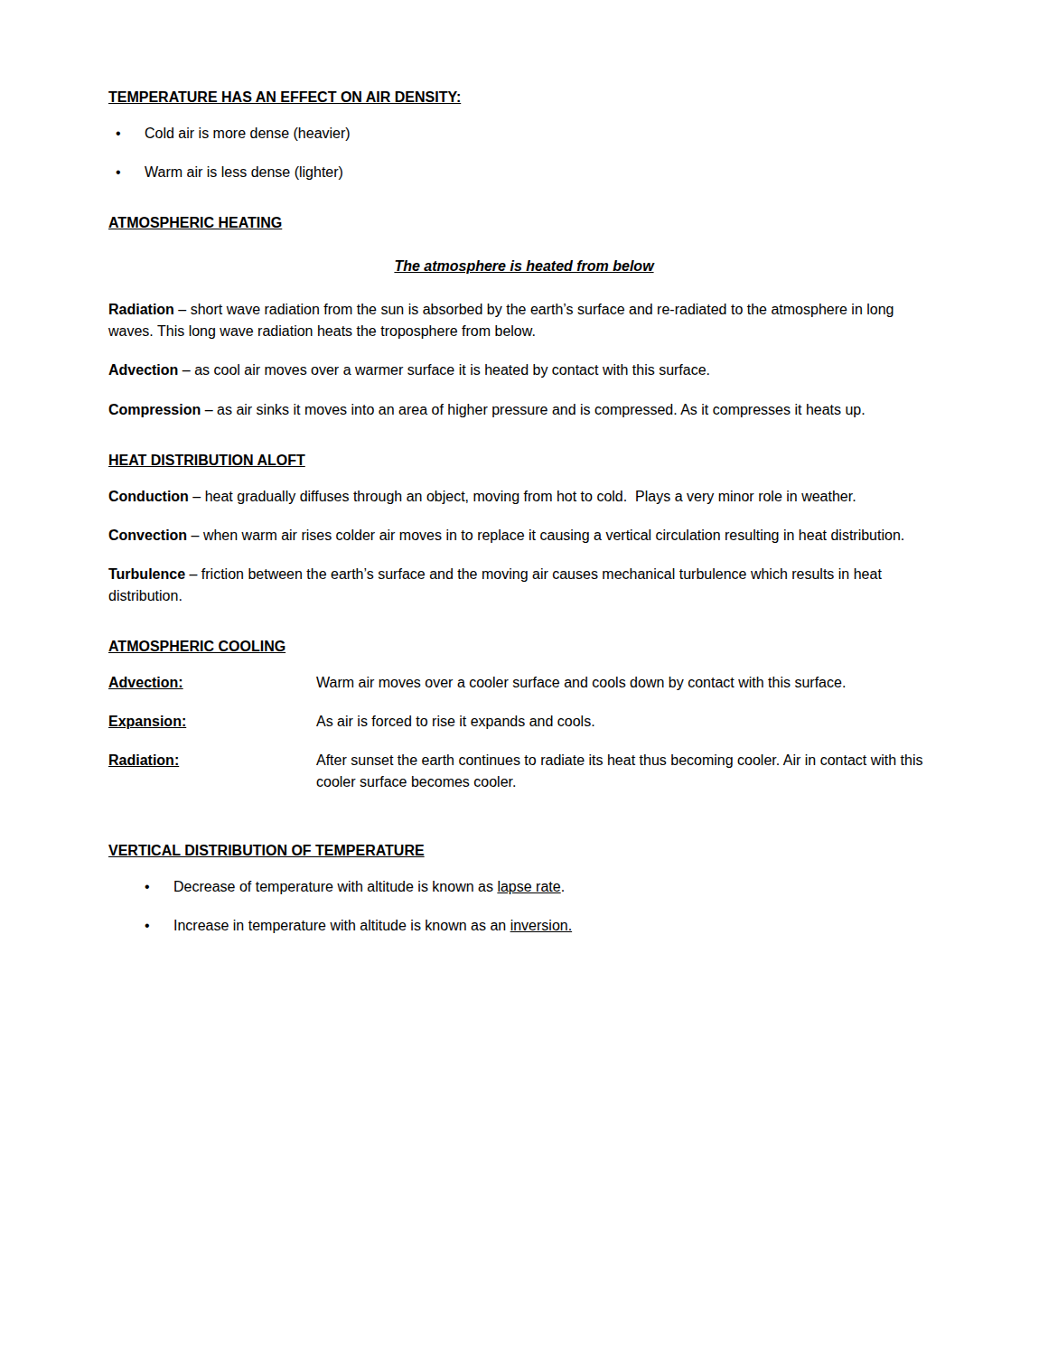TEMPERATURE HAS AN EFFECT ON AIR DENSITY:
Cold air is more dense (heavier)
Warm air is less dense (lighter)
ATMOSPHERIC HEATING
The atmosphere is heated from below
Radiation – short wave radiation from the sun is absorbed by the earth’s surface and re-radiated to the atmosphere in long waves. This long wave radiation heats the troposphere from below.
Advection – as cool air moves over a warmer surface it is heated by contact with this surface.
Compression – as air sinks it moves into an area of higher pressure and is compressed. As it compresses it heats up.
HEAT DISTRIBUTION ALOFT
Conduction – heat gradually diffuses through an object, moving from hot to cold. Plays a very minor role in weather.
Convection – when warm air rises colder air moves in to replace it causing a vertical circulation resulting in heat distribution.
Turbulence – friction between the earth’s surface and the moving air causes mechanical turbulence which results in heat distribution.
ATMOSPHERIC COOLING
| Advection: | Warm air moves over a cooler surface and cools down by contact with this surface. |
| Expansion: | As air is forced to rise it expands and cools. |
| Radiation: | After sunset the earth continues to radiate its heat thus becoming cooler. Air in contact with this cooler surface becomes cooler. |
VERTICAL DISTRIBUTION OF TEMPERATURE
Decrease of temperature with altitude is known as lapse rate.
Increase in temperature with altitude is known as an inversion.